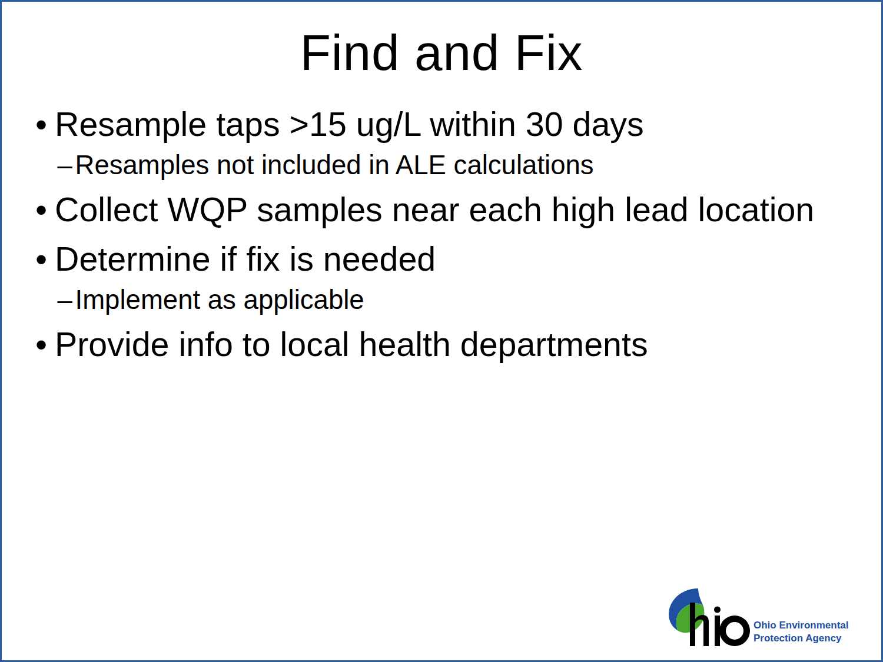Find and Fix
Resample taps >15 ug/L within 30 days
Resamples not included in ALE calculations
Collect WQP samples near each high lead location
Determine if fix is needed
Implement as applicable
Provide info to local health departments
Ohio Environmental Protection Agency Ohio Environmental Protection Agency